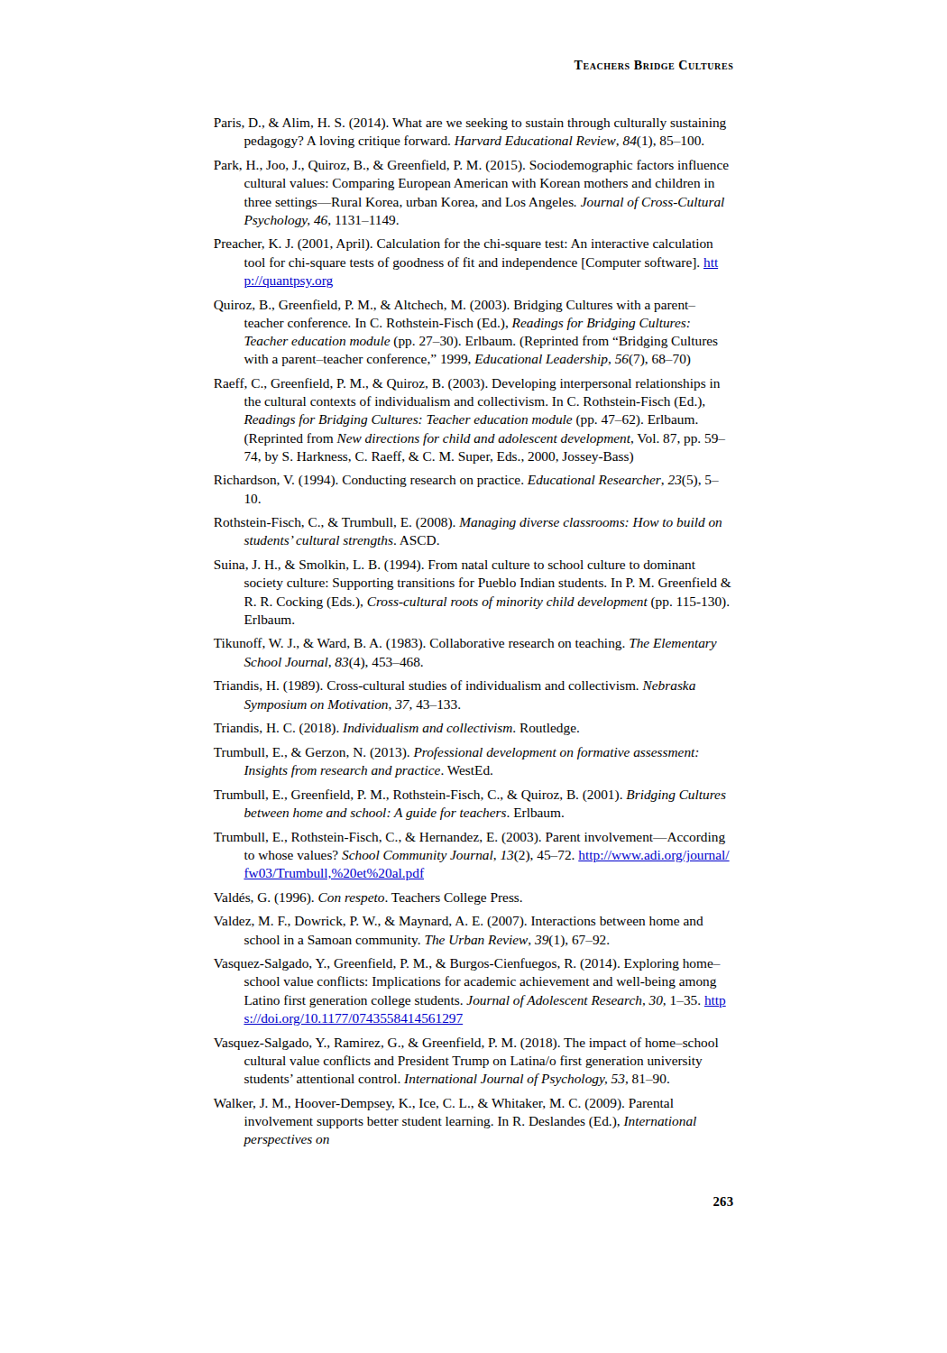Teachers Bridge Cultures
Paris, D., & Alim, H. S. (2014). What are we seeking to sustain through culturally sustaining pedagogy? A loving critique forward. Harvard Educational Review, 84(1), 85–100.
Park, H., Joo, J., Quiroz, B., & Greenfield, P. M. (2015). Sociodemographic factors influence cultural values: Comparing European American with Korean mothers and children in three settings—Rural Korea, urban Korea, and Los Angeles. Journal of Cross-Cultural Psychology, 46, 1131–1149.
Preacher, K. J. (2001, April). Calculation for the chi-square test: An interactive calculation tool for chi-square tests of goodness of fit and independence [Computer software]. http://quantpsy.org
Quiroz, B., Greenfield, P. M., & Altchech, M. (2003). Bridging Cultures with a parent–teacher conference. In C. Rothstein-Fisch (Ed.), Readings for Bridging Cultures: Teacher education module (pp. 27–30). Erlbaum. (Reprinted from “Bridging Cultures with a parent–teacher conference,” 1999, Educational Leadership, 56(7), 68–70)
Raeff, C., Greenfield, P. M., & Quiroz, B. (2003). Developing interpersonal relationships in the cultural contexts of individualism and collectivism. In C. Rothstein-Fisch (Ed.), Readings for Bridging Cultures: Teacher education module (pp. 47–62). Erlbaum. (Reprinted from New directions for child and adolescent development, Vol. 87, pp. 59–74, by S. Harkness, C. Raeff, & C. M. Super, Eds., 2000, Jossey-Bass)
Richardson, V. (1994). Conducting research on practice. Educational Researcher, 23(5), 5–10.
Rothstein-Fisch, C., & Trumbull, E. (2008). Managing diverse classrooms: How to build on students’ cultural strengths. ASCD.
Suina, J. H., & Smolkin, L. B. (1994). From natal culture to school culture to dominant society culture: Supporting transitions for Pueblo Indian students. In P. M. Greenfield & R. R. Cocking (Eds.), Cross-cultural roots of minority child development (pp. 115-130). Erlbaum.
Tikunoff, W. J., & Ward, B. A. (1983). Collaborative research on teaching. The Elementary School Journal, 83(4), 453–468.
Triandis, H. (1989). Cross-cultural studies of individualism and collectivism. Nebraska Symposium on Motivation, 37, 43–133.
Triandis, H. C. (2018). Individualism and collectivism. Routledge.
Trumbull, E., & Gerzon, N. (2013). Professional development on formative assessment: Insights from research and practice. WestEd.
Trumbull, E., Greenfield, P. M., Rothstein-Fisch, C., & Quiroz, B. (2001). Bridging Cultures between home and school: A guide for teachers. Erlbaum.
Trumbull, E., Rothstein-Fisch, C., & Hernandez, E. (2003). Parent involvement—According to whose values? School Community Journal, 13(2), 45–72. http://www.adi.org/journal/fw03/Trumbull,%20et%20al.pdf
Valdés, G. (1996). Con respeto. Teachers College Press.
Valdez, M. F., Dowrick, P. W., & Maynard, A. E. (2007). Interactions between home and school in a Samoan community. The Urban Review, 39(1), 67–92.
Vasquez-Salgado, Y., Greenfield, P. M., & Burgos-Cienfuegos, R. (2014). Exploring home–school value conflicts: Implications for academic achievement and well-being among Latino first generation college students. Journal of Adolescent Research, 30, 1–35. https://doi.org/10.1177/0743558414561297
Vasquez-Salgado, Y., Ramirez, G., & Greenfield, P. M. (2018). The impact of home–school cultural value conflicts and President Trump on Latina/o first generation university students’ attentional control. International Journal of Psychology, 53, 81–90.
Walker, J. M., Hoover-Dempsey, K., Ice, C. L., & Whitaker, M. C. (2009). Parental involvement supports better student learning. In R. Deslandes (Ed.), International perspectives on
263